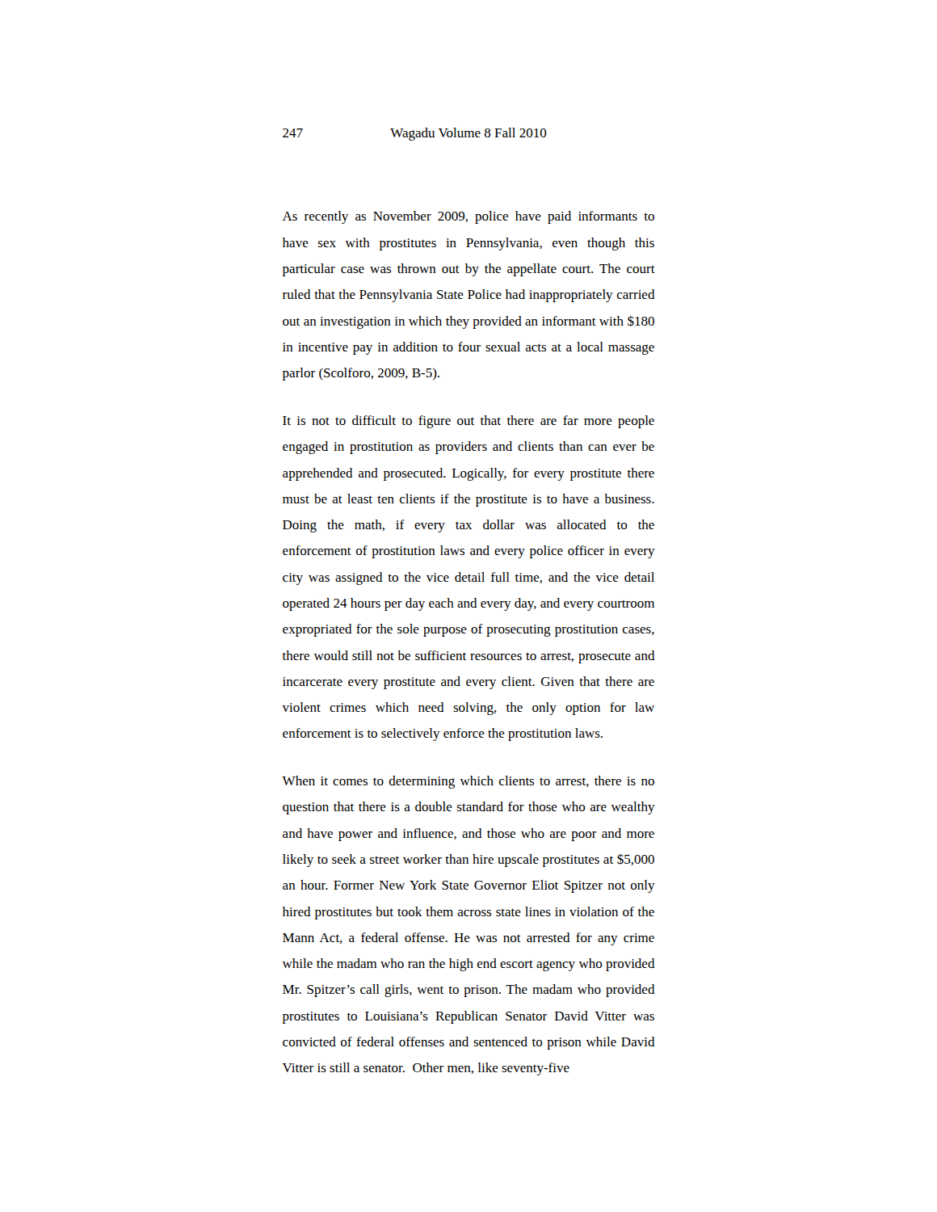247 Wagadu Volume 8 Fall 2010
As recently as November 2009, police have paid informants to have sex with prostitutes in Pennsylvania, even though this particular case was thrown out by the appellate court. The court ruled that the Pennsylvania State Police had inappropriately carried out an investigation in which they provided an informant with $180 in incentive pay in addition to four sexual acts at a local massage parlor (Scolforo, 2009, B-5).
It is not to difficult to figure out that there are far more people engaged in prostitution as providers and clients than can ever be apprehended and prosecuted. Logically, for every prostitute there must be at least ten clients if the prostitute is to have a business. Doing the math, if every tax dollar was allocated to the enforcement of prostitution laws and every police officer in every city was assigned to the vice detail full time, and the vice detail operated 24 hours per day each and every day, and every courtroom expropriated for the sole purpose of prosecuting prostitution cases, there would still not be sufficient resources to arrest, prosecute and incarcerate every prostitute and every client. Given that there are violent crimes which need solving, the only option for law enforcement is to selectively enforce the prostitution laws.
When it comes to determining which clients to arrest, there is no question that there is a double standard for those who are wealthy and have power and influence, and those who are poor and more likely to seek a street worker than hire upscale prostitutes at $5,000 an hour. Former New York State Governor Eliot Spitzer not only hired prostitutes but took them across state lines in violation of the Mann Act, a federal offense. He was not arrested for any crime while the madam who ran the high end escort agency who provided Mr. Spitzer’s call girls, went to prison. The madam who provided prostitutes to Louisiana’s Republican Senator David Vitter was convicted of federal offenses and sentenced to prison while David Vitter is still a senator. Other men, like seventy-five